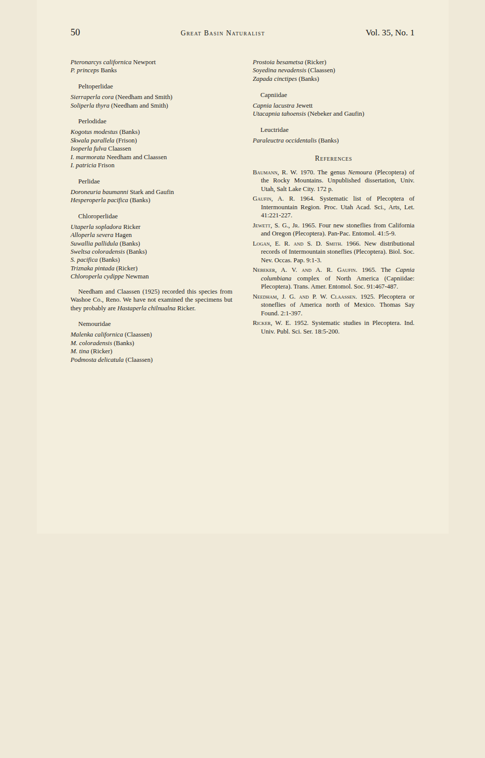50
Great Basin Naturalist
Vol. 35, No. 1
Pteronarcys californica Newport
P. princeps Banks
Peltoperlidae
Sierraperla cora (Needham and Smith)
Soliperla thyra (Needham and Smith)
Perlodidae
Kogotus modestus (Banks)
Skwala parallela (Frison)
Isoperla fulva Claassen
I. marmorata Needham and Claassen
I. patricia Frison
Perlidae
Doroneuria baumanni Stark and Gaufin
Hesperoperla pacifica (Banks)
Chloroperlidae
Utaperla sopladora Ricker
Alloperla severa Hagen
Suwallia pallidula (Banks)
Sweltsa coloradensis (Banks)
S. pacifica (Banks)
Triznaka pintada (Ricker)
Chloroperla cydippe Newman
Needham and Claassen (1925) recorded this species from Washoe Co., Reno. We have not examined the specimens but they probably are Hastaperla chilnualna Ricker.
Nemouridae
Malenka californica (Claassen)
M. coloradensis (Banks)
M. tina (Ricker)
Podmosta delicatula (Claassen)
Prostoia besametsa (Ricker)
Soyedina nevadensis (Claassen)
Zapada cinctipes (Banks)
Capniidae
Capnia lacustra Jewett
Utacapnia tahoensis (Nebeker and Gaufin)
Leuctridae
Paraleuctra occidentalis (Banks)
References
Baumann, R. W. 1970. The genus Nemoura (Plecoptera) of the Rocky Mountains. Unpublished dissertation, Univ. Utah, Salt Lake City. 172 p.
Gaufin, A. R. 1964. Systematic list of Plecoptera of Intermountain Region. Proc. Utah Acad. Sci., Arts, Let. 41:221-227.
Jewett, S. G., Jr. 1965. Four new stoneflies from California and Oregon (Plecoptera). Pan-Pac. Entomol. 41:5-9.
Logan, E. R. and S. D. Smith. 1966. New distributional records of Intermountain stoneflies (Plecoptera). Biol. Soc. Nev. Occas. Pap. 9:1-3.
Nebeker, A. V. and A. R. Gaufin. 1965. The Capnia columbiana complex of North America (Capniidae: Plecoptera). Trans. Amer. Entomol. Soc. 91:467-487.
Needham, J. G. and P. W. Claassen. 1925. Plecoptera or stoneflies of America north of Mexico. Thomas Say Found. 2:1-397.
Ricker, W. E. 1952. Systematic studies in Plecoptera. Ind. Univ. Publ. Sci. Ser. 18:5-200.